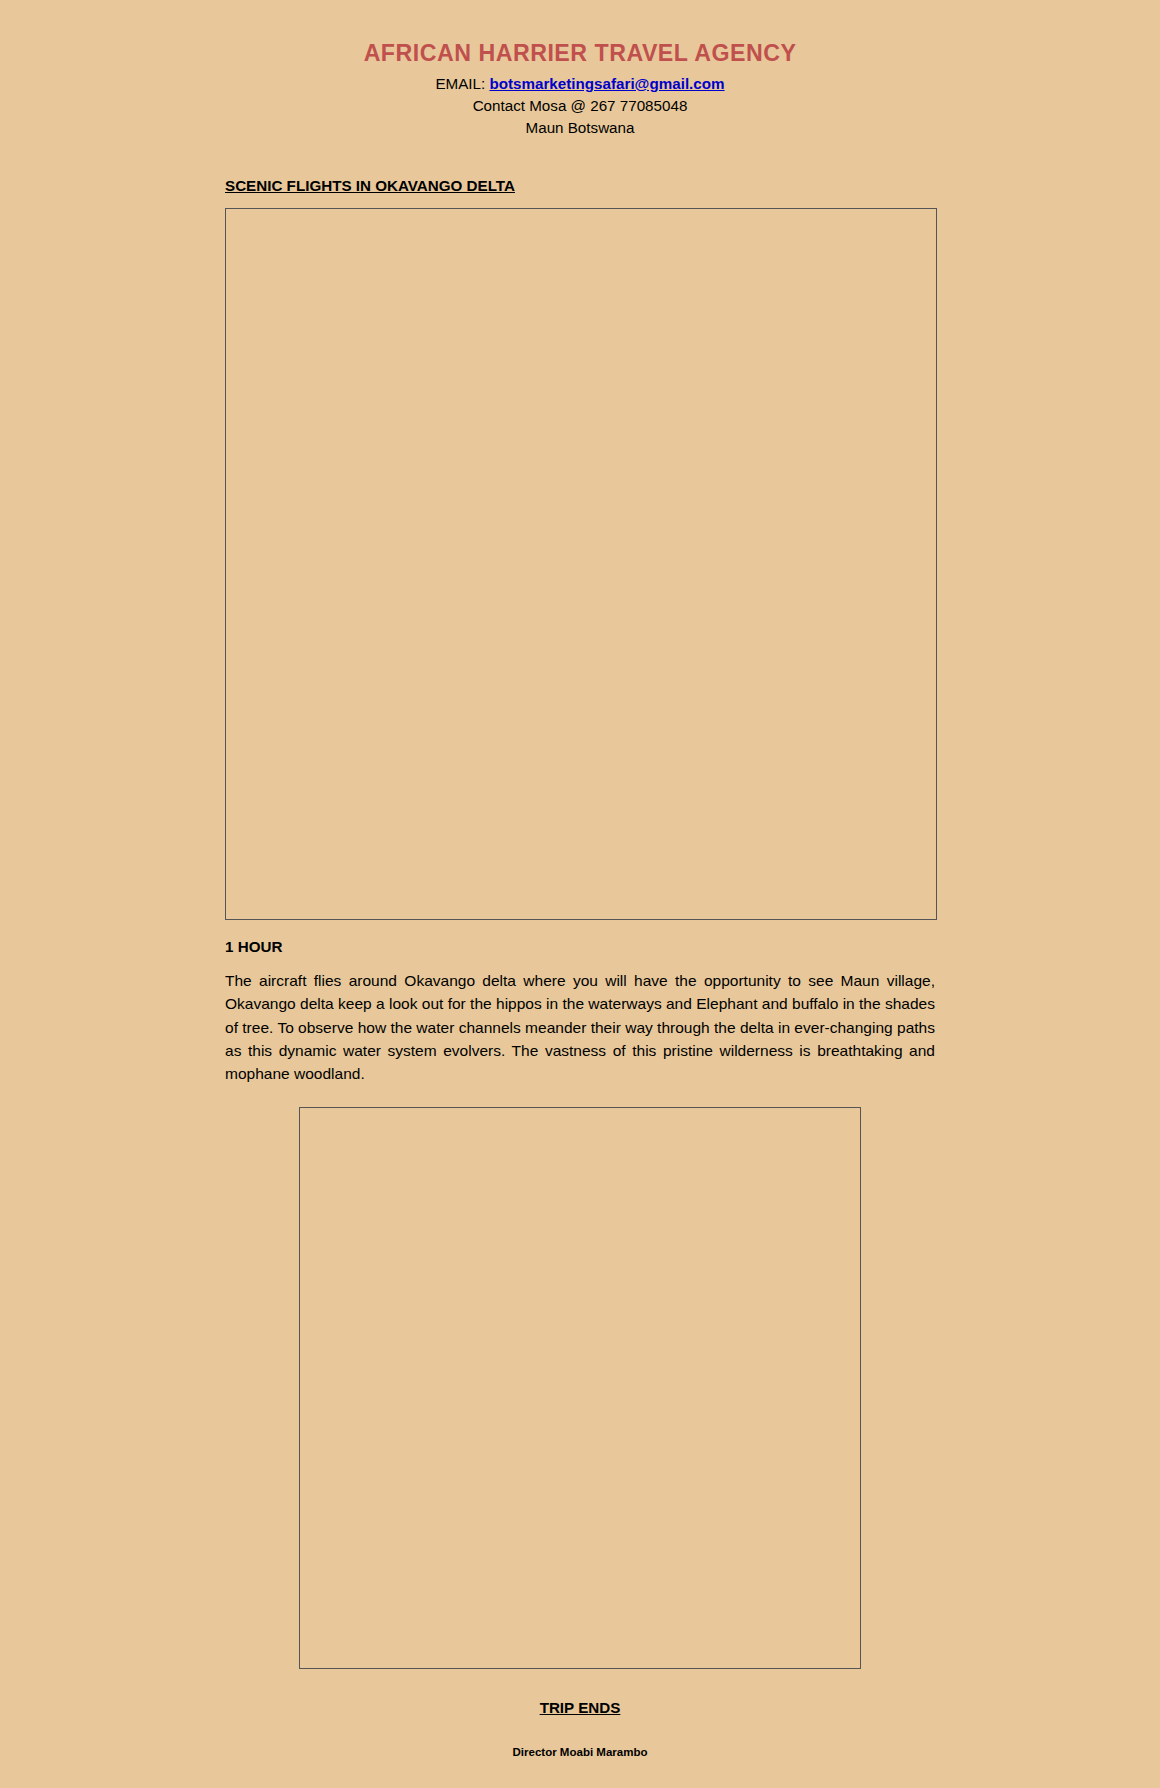AFRICAN HARRIER TRAVEL AGENCY
EMAIL: botsmarketingsafari@gmail.com
Contact Mosa @ 267 77085048
Maun Botswana
SCENIC FLIGHTS IN OKAVANGO DELTA
1 HOUR
The aircraft flies around Okavango delta where you will have the opportunity to see Maun village, Okavango delta keep a look out for the hippos in the waterways and Elephant and buffalo in the shades of tree. To observe how the water channels meander their way through the delta in ever-changing paths as this dynamic water system evolvers. The vastness of this pristine wilderness is breathtaking and mophane woodland.
TRIP ENDS
Director Moabi Marambo